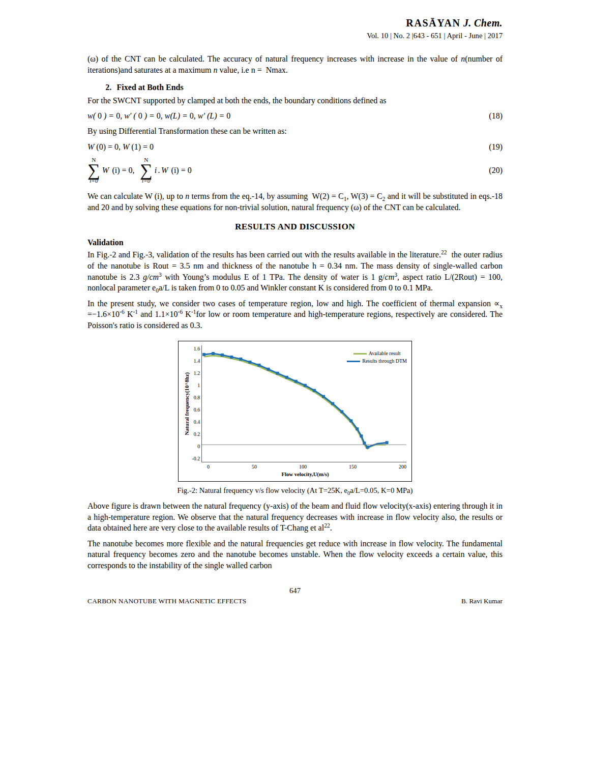RASĀYAN J. Chem.
Vol. 10 | No. 2 |643 - 651 | April - June | 2017
(ω) of the CNT can be calculated. The accuracy of natural frequency increases with increase in the value of n(number of iterations)and saturates at a maximum n value, i.e n = Nmax.
2. Fixed at Both Ends
For the SWCNT supported by clamped at both the ends, the boundary conditions defined as
w( 0 ) = 0, w′ ( 0 ) = 0, w(L) = 0, w′ (L) = 0
(18)
By using Differential Transformation these can be written as:
W (0) = 0, W (1) = 0
(19)
N ∑ i=0 W (i) = 0, N ∑ i=0 i.W (i) = 0
(20)
We can calculate W (i), up to n terms from the eq.-14, by assuming W(2) = C1, W(3) = C2 and it will be substituted in eqs.-18 and 20 and by solving these equations for non-trivial solution, natural frequency (ω) of the CNT can be calculated.
RESULTS AND DISCUSSION
Validation
In Fig.-2 and Fig.-3, validation of the results has been carried out with the results available in the literature.22 the outer radius of the nanotube is Rout = 3.5 nm and thickness of the nanotube h = 0.34 nm. The mass density of single-walled carbon nanotube is 2.3 g/cm3 with Young’s modulus E of 1 TPa. The density of water is 1 g/cm3, aspect ratio L/(2Rout) = 100, nonlocal parameter e0a/L is taken from 0 to 0.05 and Winkler constant K is considered from 0 to 0.1 MPa.
In the present study, we consider two cases of temperature region, low and high. The coefficient of thermal expansion ∝x =−1.6×10-6 K-1 and 1.1×10-6 K-1for low or room temperature and high-temperature regions, respectively are considered. The Poisson's ratio is considered as 0.3.
Natural frequency(10^8hz)
1.6 1.4 1.2 1 0.8 0.6 0.4 0.2 0 -0.2
Available result
Results through DTM
0 50 100 150 200
Flow velocity,U(m/s)
Fig.-2: Natural frequency v/s flow velocity (At T=25K, e0a/L=0.05, K=0 MPa)
Above figure is drawn between the natural frequency (y-axis) of the beam and fluid flow velocity(x-axis) entering through it in a high-temperature region. We observe that the natural frequency decreases with increase in flow velocity also, the results or data obtained here are very close to the available results of T-Chang et al22.
The nanotube becomes more flexible and the natural frequencies get reduce with increase in flow velocity. The fundamental natural frequency becomes zero and the nanotube becomes unstable. When the flow velocity exceeds a certain value, this corresponds to the instability of the single walled carbon
647
CARBON NANOTUBE WITH MAGNETIC EFFECTS
B. Ravi Kumar